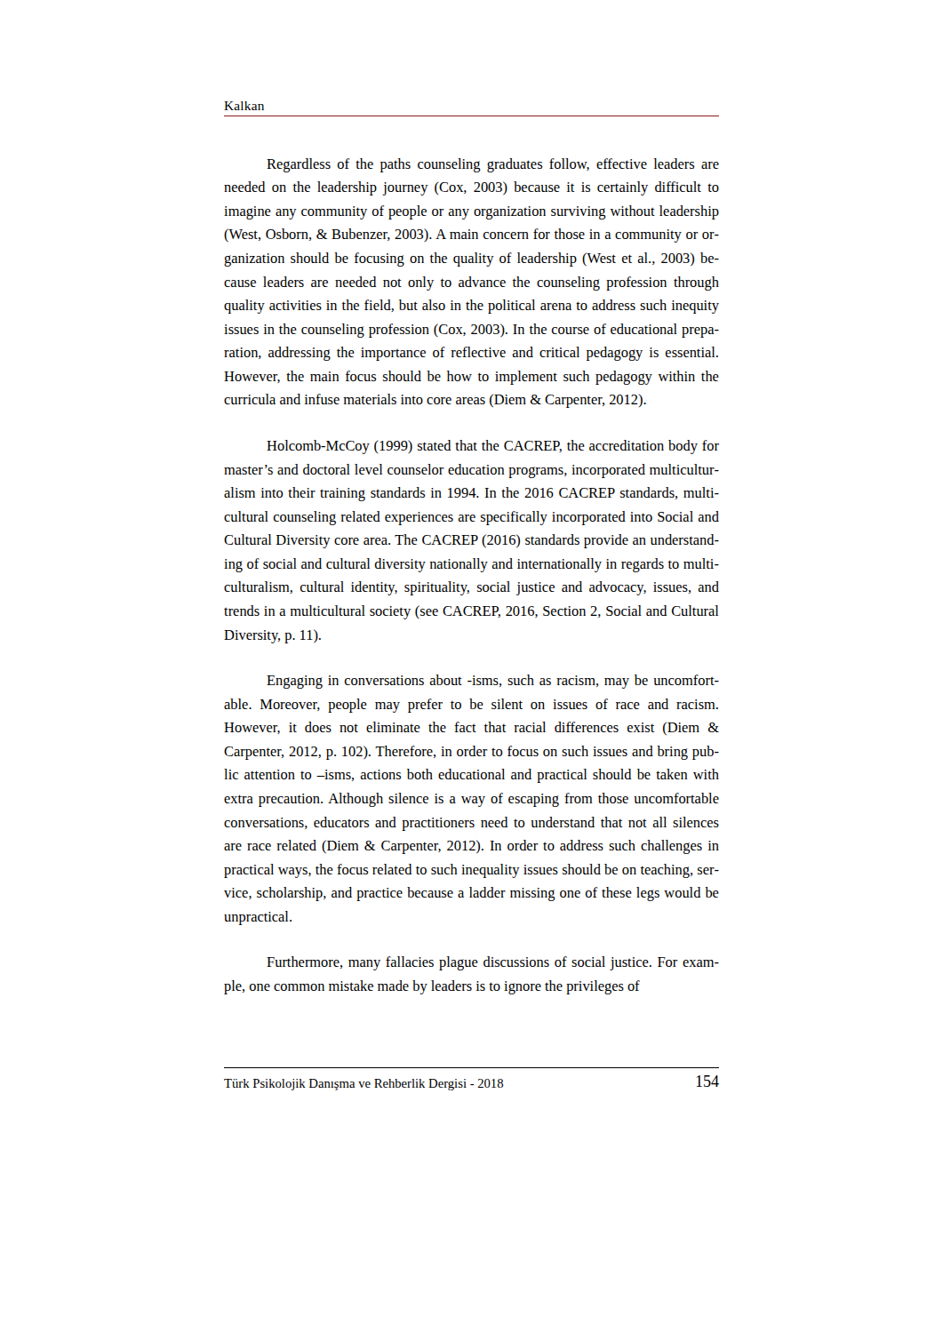Kalkan
Regardless of the paths counseling graduates follow, effective leaders are needed on the leadership journey (Cox, 2003) because it is certainly difficult to imagine any community of people or any organization surviving without leadership (West, Osborn, & Bubenzer, 2003). A main concern for those in a community or organization should be focusing on the quality of leadership (West et al., 2003) because leaders are needed not only to advance the counseling profession through quality activities in the field, but also in the political arena to address such inequity issues in the counseling profession (Cox, 2003). In the course of educational preparation, addressing the importance of reflective and critical pedagogy is essential. However, the main focus should be how to implement such pedagogy within the curricula and infuse materials into core areas (Diem & Carpenter, 2012).
Holcomb-McCoy (1999) stated that the CACREP, the accreditation body for master’s and doctoral level counselor education programs, incorporated multiculturalism into their training standards in 1994. In the 2016 CACREP standards, multicultural counseling related experiences are specifically incorporated into Social and Cultural Diversity core area. The CACREP (2016) standards provide an understanding of social and cultural diversity nationally and internationally in regards to multiculturalism, cultural identity, spirituality, social justice and advocacy, issues, and trends in a multicultural society (see CACREP, 2016, Section 2, Social and Cultural Diversity, p. 11).
Engaging in conversations about -isms, such as racism, may be uncomfortable. Moreover, people may prefer to be silent on issues of race and racism. However, it does not eliminate the fact that racial differences exist (Diem & Carpenter, 2012, p. 102). Therefore, in order to focus on such issues and bring public attention to –isms, actions both educational and practical should be taken with extra precaution. Although silence is a way of escaping from those uncomfortable conversations, educators and practitioners need to understand that not all silences are race related (Diem & Carpenter, 2012). In order to address such challenges in practical ways, the focus related to such inequality issues should be on teaching, service, scholarship, and practice because a ladder missing one of these legs would be unpractical.
Furthermore, many fallacies plague discussions of social justice. For example, one common mistake made by leaders is to ignore the privileges of
Türk Psikolojik Danışma ve Rehberlik Dergisi - 2018 154